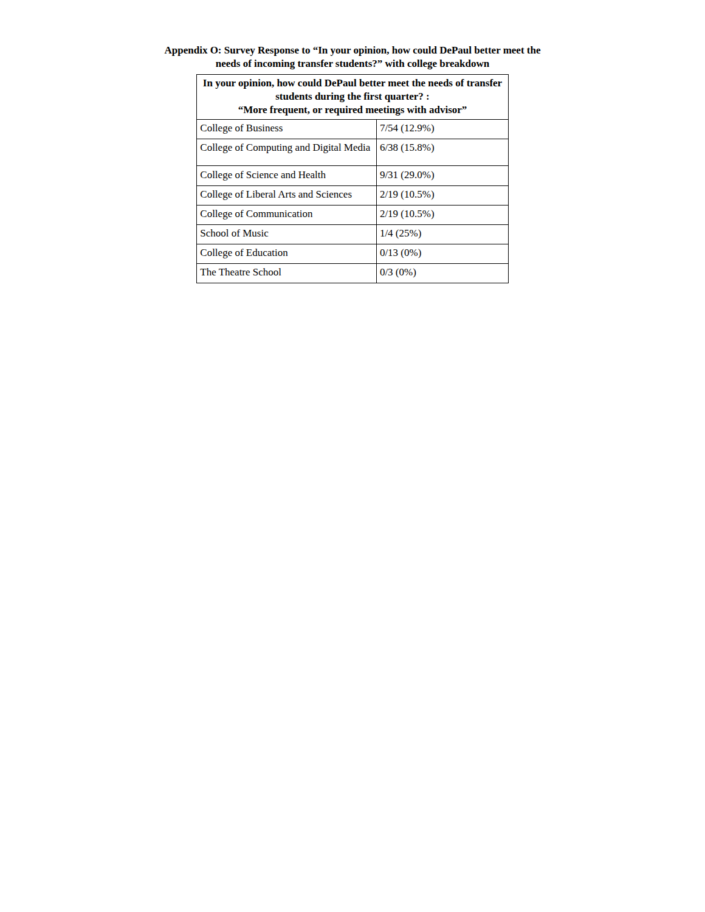Appendix O: Survey Response to “In your opinion, how could DePaul better meet the needs of incoming transfer students?” with college breakdown
In your opinion, how could DePaul better meet the needs of transfer students during the first quarter? : “More frequent, or required meetings with advisor”
| College of Business | 7/54 (12.9%) |
| College of Computing and Digital Media | 6/38 (15.8%) |
| College of Science and Health | 9/31 (29.0%) |
| College of Liberal Arts and Sciences | 2/19 (10.5%) |
| College of Communication | 2/19 (10.5%) |
| School of Music | 1/4 (25%) |
| College of Education | 0/13 (0%) |
| The Theatre School | 0/3 (0%) |